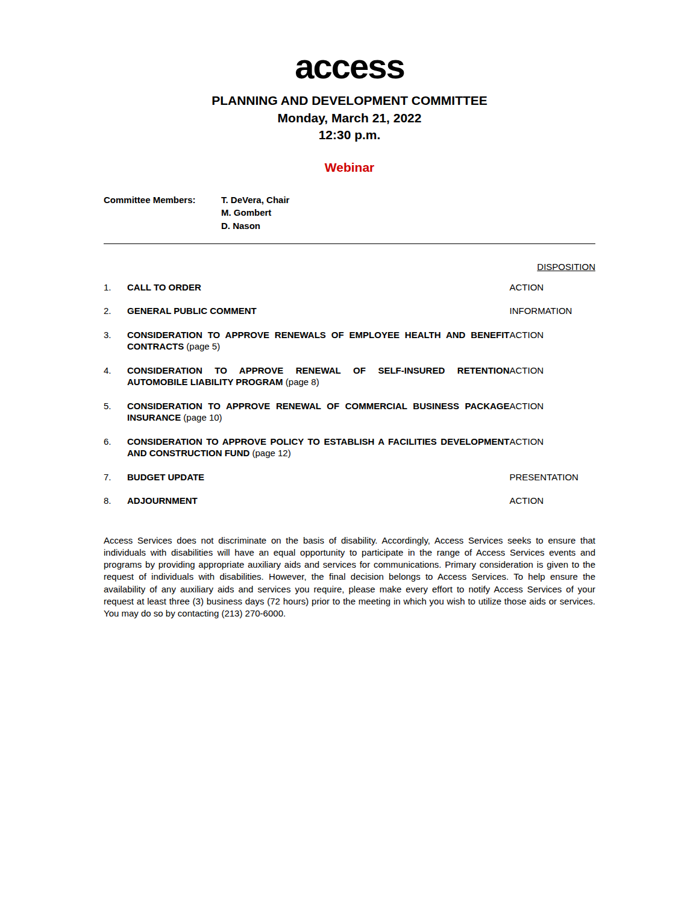access
PLANNING AND DEVELOPMENT COMMITTEE
Monday, March 21, 2022
12:30 p.m.
Webinar
Committee Members:
T. DeVera, Chair
M. Gombert
D. Nason
DISPOSITION
| 1. | CALL TO ORDER | ACTION |
| 2. | GENERAL PUBLIC COMMENT | INFORMATION |
| 3. | CONSIDERATION TO APPROVE RENEWALS OF EMPLOYEE HEALTH AND BENEFIT CONTRACTS (page 5) | ACTION |
| 4. | CONSIDERATION TO APPROVE RENEWAL OF SELF-INSURED RETENTION AUTOMOBILE LIABILITY PROGRAM (page 8) | ACTION |
| 5. | CONSIDERATION TO APPROVE RENEWAL OF COMMERCIAL BUSINESS PACKAGE INSURANCE (page 10) | ACTION |
| 6. | CONSIDERATION TO APPROVE POLICY TO ESTABLISH A FACILITIES DEVELOPMENT AND CONSTRUCTION FUND (page 12) | ACTION |
| 7. | BUDGET UPDATE | PRESENTATION |
| 8. | ADJOURNMENT | ACTION |
Access Services does not discriminate on the basis of disability. Accordingly, Access Services seeks to ensure that individuals with disabilities will have an equal opportunity to participate in the range of Access Services events and programs by providing appropriate auxiliary aids and services for communications. Primary consideration is given to the request of individuals with disabilities. However, the final decision belongs to Access Services. To help ensure the availability of any auxiliary aids and services you require, please make every effort to notify Access Services of your request at least three (3) business days (72 hours) prior to the meeting in which you wish to utilize those aids or services. You may do so by contacting (213) 270-6000.